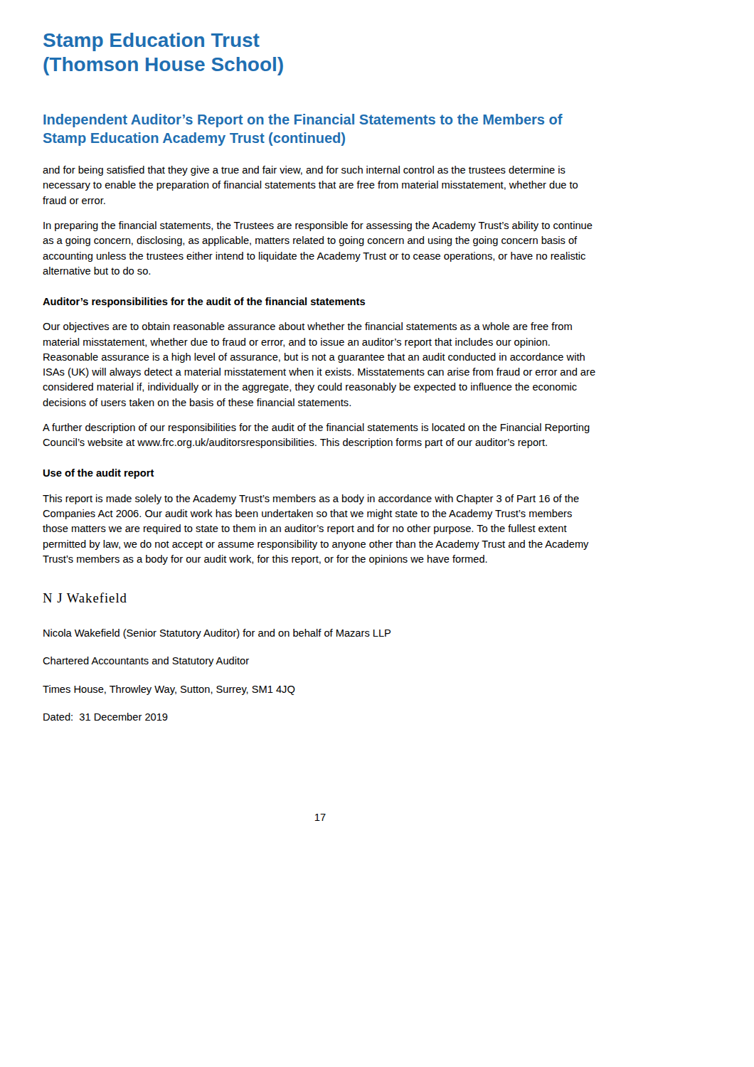Stamp Education Trust
(Thomson House School)
Independent Auditor’s Report on the Financial Statements to the Members of Stamp Education Academy Trust (continued)
and for being satisfied that they give a true and fair view, and for such internal control as the trustees determine is necessary to enable the preparation of financial statements that are free from material misstatement, whether due to fraud or error.
In preparing the financial statements, the Trustees are responsible for assessing the Academy Trust’s ability to continue as a going concern, disclosing, as applicable, matters related to going concern and using the going concern basis of accounting unless the trustees either intend to liquidate the Academy Trust or to cease operations, or have no realistic alternative but to do so.
Auditor’s responsibilities for the audit of the financial statements
Our objectives are to obtain reasonable assurance about whether the financial statements as a whole are free from material misstatement, whether due to fraud or error, and to issue an auditor’s report that includes our opinion. Reasonable assurance is a high level of assurance, but is not a guarantee that an audit conducted in accordance with ISAs (UK) will always detect a material misstatement when it exists. Misstatements can arise from fraud or error and are considered material if, individually or in the aggregate, they could reasonably be expected to influence the economic decisions of users taken on the basis of these financial statements.
A further description of our responsibilities for the audit of the financial statements is located on the Financial Reporting Council’s website at www.frc.org.uk/auditorsresponsibilities. This description forms part of our auditor’s report.
Use of the audit report
This report is made solely to the Academy Trust’s members as a body in accordance with Chapter 3 of Part 16 of the Companies Act 2006. Our audit work has been undertaken so that we might state to the Academy Trust’s members those matters we are required to state to them in an auditor’s report and for no other purpose. To the fullest extent permitted by law, we do not accept or assume responsibility to anyone other than the Academy Trust and the Academy Trust’s members as a body for our audit work, for this report, or for the opinions we have formed.
N J Wakefield
Nicola Wakefield (Senior Statutory Auditor) for and on behalf of Mazars LLP
Chartered Accountants and Statutory Auditor
Times House, Throwley Way, Sutton, Surrey, SM1 4JQ
Dated: 31 December 2019
17